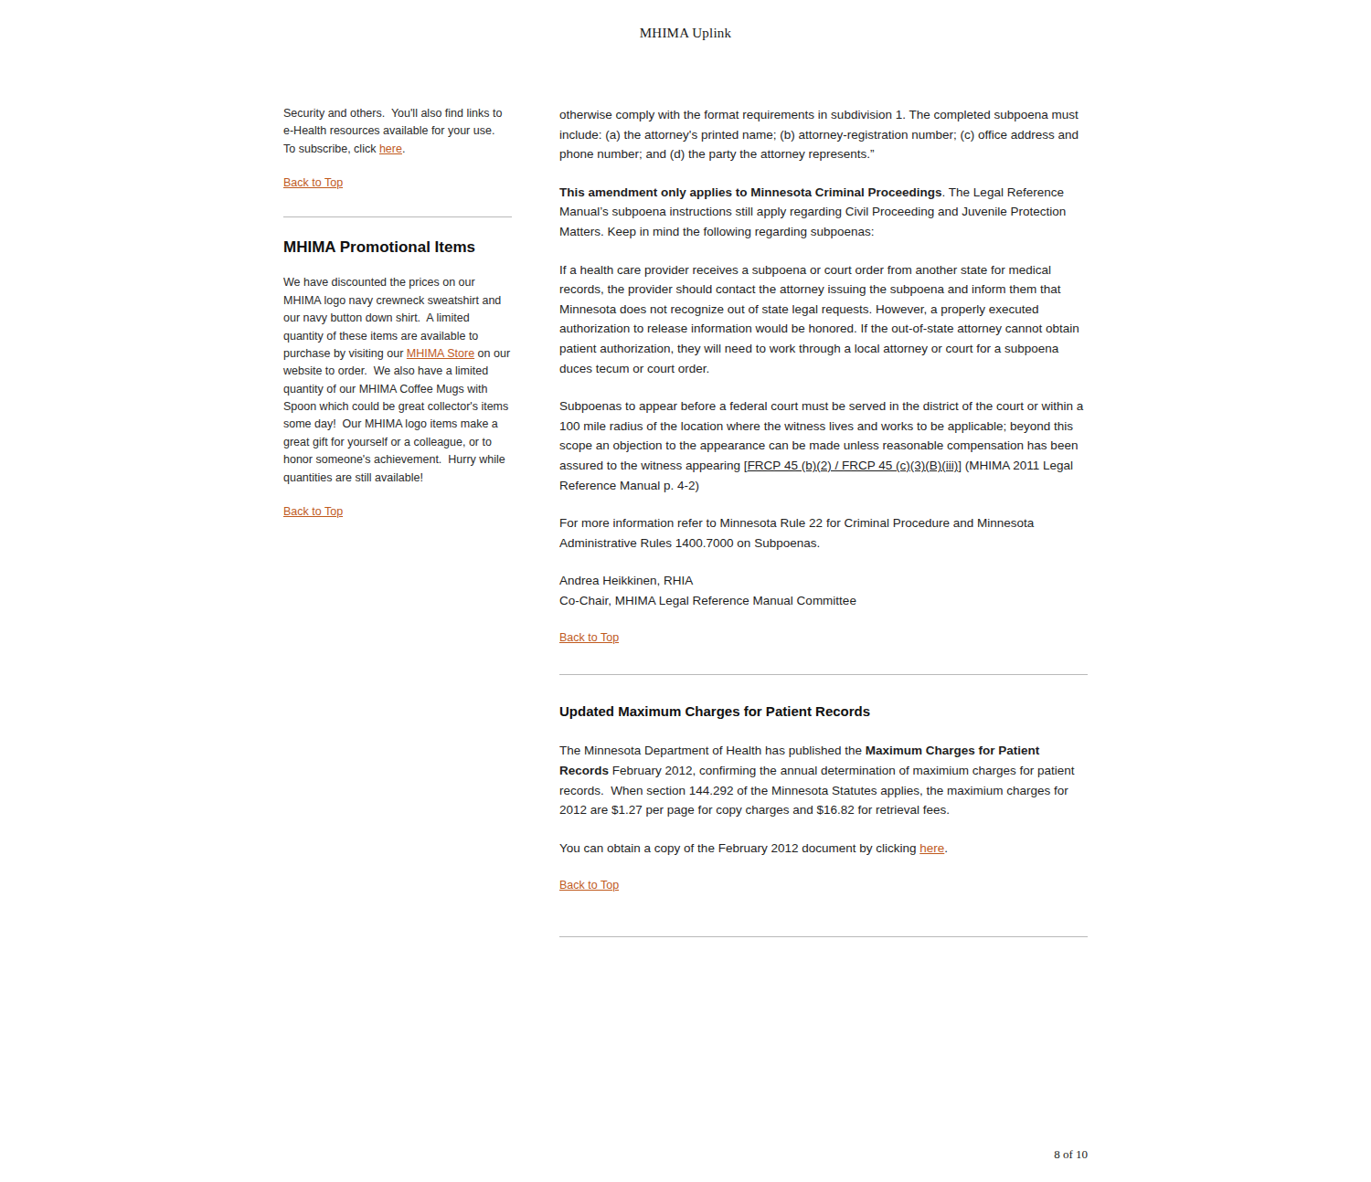MHIMA Uplink
Security and others. You'll also find links to e-Health resources available for your use. To subscribe, click here.
Back to Top
MHIMA Promotional Items
We have discounted the prices on our MHIMA logo navy crewneck sweatshirt and our navy button down shirt. A limited quantity of these items are available to purchase by visiting our MHIMA Store on our website to order. We also have a limited quantity of our MHIMA Coffee Mugs with Spoon which could be great collector's items some day! Our MHIMA logo items make a great gift for yourself or a colleague, or to honor someone's achievement. Hurry while quantities are still available!
Back to Top
otherwise comply with the format requirements in subdivision 1. The completed subpoena must include: (a) the attorney's printed name; (b) attorney-registration number; (c) office address and phone number; and (d) the party the attorney represents.”
This amendment only applies to Minnesota Criminal Proceedings. The Legal Reference Manual’s subpoena instructions still apply regarding Civil Proceeding and Juvenile Protection Matters. Keep in mind the following regarding subpoenas:
If a health care provider receives a subpoena or court order from another state for medical records, the provider should contact the attorney issuing the subpoena and inform them that Minnesota does not recognize out of state legal requests. However, a properly executed authorization to release information would be honored. If the out-of-state attorney cannot obtain patient authorization, they will need to work through a local attorney or court for a subpoena duces tecum or court order.
Subpoenas to appear before a federal court must be served in the district of the court or within a 100 mile radius of the location where the witness lives and works to be applicable; beyond this scope an objection to the appearance can be made unless reasonable compensation has been assured to the witness appearing [FRCP 45 (b)(2) / FRCP 45 (c)(3)(B)(iii)] (MHIMA 2011 Legal Reference Manual p. 4-2)
For more information refer to Minnesota Rule 22 for Criminal Procedure and Minnesota Administrative Rules 1400.7000 on Subpoenas.
Andrea Heikkinen, RHIA
Co-Chair, MHIMA Legal Reference Manual Committee
Back to Top
Updated Maximum Charges for Patient Records
The Minnesota Department of Health has published the Maximum Charges for Patient Records February 2012, confirming the annual determination of maximium charges for patient records. When section 144.292 of the Minnesota Statutes applies, the maximium charges for 2012 are $1.27 per page for copy charges and $16.82 for retrieval fees.
You can obtain a copy of the February 2012 document by clicking here.
Back to Top
8 of 10